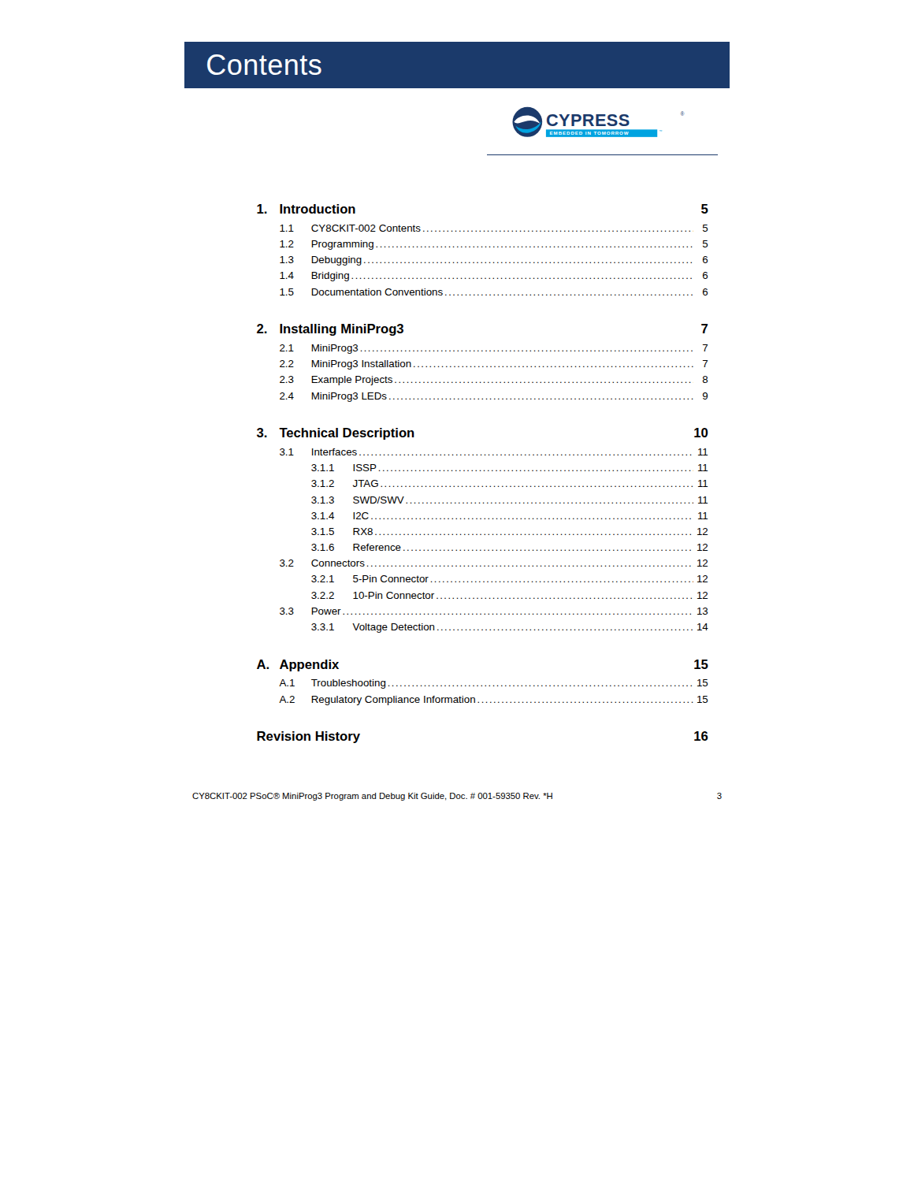Contents
1. Introduction 5
1.1 CY8CKIT-002 Contents .................................................................................................. 5
1.2 Programming .............................................................................................................. 5
1.3 Debugging .................................................................................................................. 6
1.4 Bridging ...................................................................................................................... 6
1.5 Documentation Conventions ....................................................................................... 6
2. Installing MiniProg3 7
2.1 MiniProg3 .................................................................................................................... 7
2.2 MiniProg3 Installation ................................................................................................. 7
2.3 Example Projects ....................................................................................................... 8
2.4 MiniProg3 LEDs ......................................................................................................... 9
3. Technical Description 10
3.1 Interfaces ..................................................................................................................... 11
3.1.1 ISSP ............................................................................................................. 11
3.1.2 JTAG ........................................................................................................... 11
3.1.3 SWD/SWV .................................................................................................. 11
3.1.4 I2C ................................................................................................................ 11
3.1.5 RX8 .............................................................................................................. 12
3.1.6 Reference .................................................................................................... 12
3.2 Connectors ................................................................................................................ 12
3.2.1 5-Pin Connector ............................................................................................. 12
3.2.2 10-Pin Connector .......................................................................................... 12
3.3 Power .......................................................................................................................... 13
3.3.1 Voltage Detection .......................................................................................... 14
A. Appendix 15
A.1 Troubleshooting ......................................................................................................... 15
A.2 Regulatory Compliance Information ......................................................................... 15
Revision History 16
CY8CKIT-002 PSoC® MiniProg3 Program and Debug Kit Guide, Doc. # 001-59350 Rev. *H
3